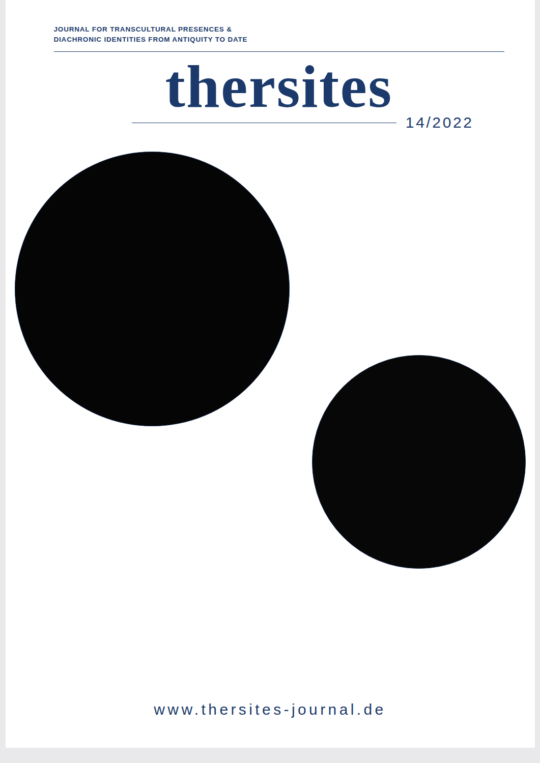Journal for Transcultural Presences &
Diachronic Identities from Antiquity to Date
thersites
14/2022
Cover image 1: modern model in Roman helmet with tattoos and red drapery.
Cover image 2: young man posed like a classical statue with white drapery.
www.thersites-journal.de